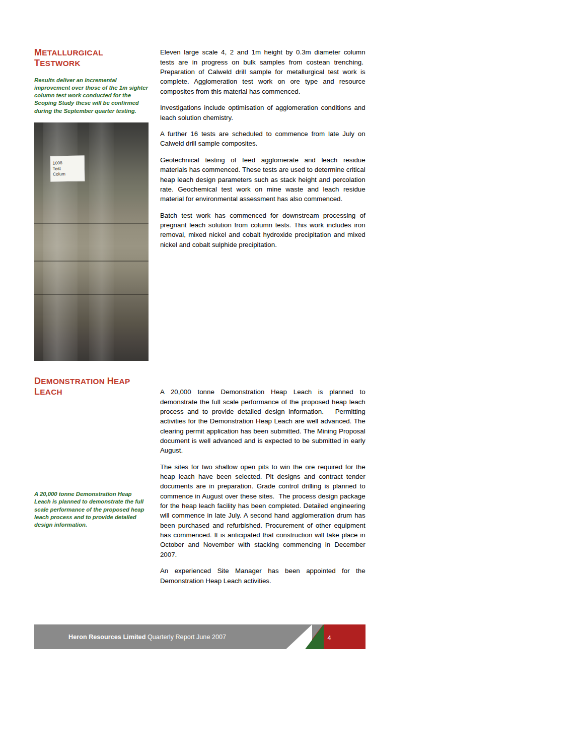Metallurgical Testwork
Results deliver an incremental improvement over those of the 1m sighter column test work conducted for the Scoping Study these will be confirmed during the September quarter testing.
1008
Test
Colum
Eleven large scale 4, 2 and 1m height by 0.3m diameter column tests are in progress on bulk samples from costean trenching. Preparation of Calweld drill sample for metallurgical test work is complete. Agglomeration test work on ore type and resource composites from this material has commenced.
Investigations include optimisation of agglomeration conditions and leach solution chemistry.
A further 16 tests are scheduled to commence from late July on Calweld drill sample composites.
Geotechnical testing of feed agglomerate and leach residue materials has commenced. These tests are used to determine critical heap leach design parameters such as stack height and percolation rate. Geochemical test work on mine waste and leach residue material for environmental assessment has also commenced.
Batch test work has commenced for downstream processing of pregnant leach solution from column tests. This work includes iron removal, mixed nickel and cobalt hydroxide precipitation and mixed nickel and cobalt sulphide precipitation.
Demonstration Heap Leach
A 20,000 tonne Demonstration Heap Leach is planned to demonstrate the full scale performance of the proposed heap leach process and to provide detailed design information.
A 20,000 tonne Demonstration Heap Leach is planned to demonstrate the full scale performance of the proposed heap leach process and to provide detailed design information. Permitting activities for the Demonstration Heap Leach are well advanced. The clearing permit application has been submitted. The Mining Proposal document is well advanced and is expected to be submitted in early August.
The sites for two shallow open pits to win the ore required for the heap leach have been selected. Pit designs and contract tender documents are in preparation. Grade control drilling is planned to commence in August over these sites. The process design package for the heap leach facility has been completed. Detailed engineering will commence in late July. A second hand agglomeration drum has been purchased and refurbished. Procurement of other equipment has commenced. It is anticipated that construction will take place in October and November with stacking commencing in December 2007.
An experienced Site Manager has been appointed for the Demonstration Heap Leach activities.
Heron Resources Limited Quarterly Report June 2007
4